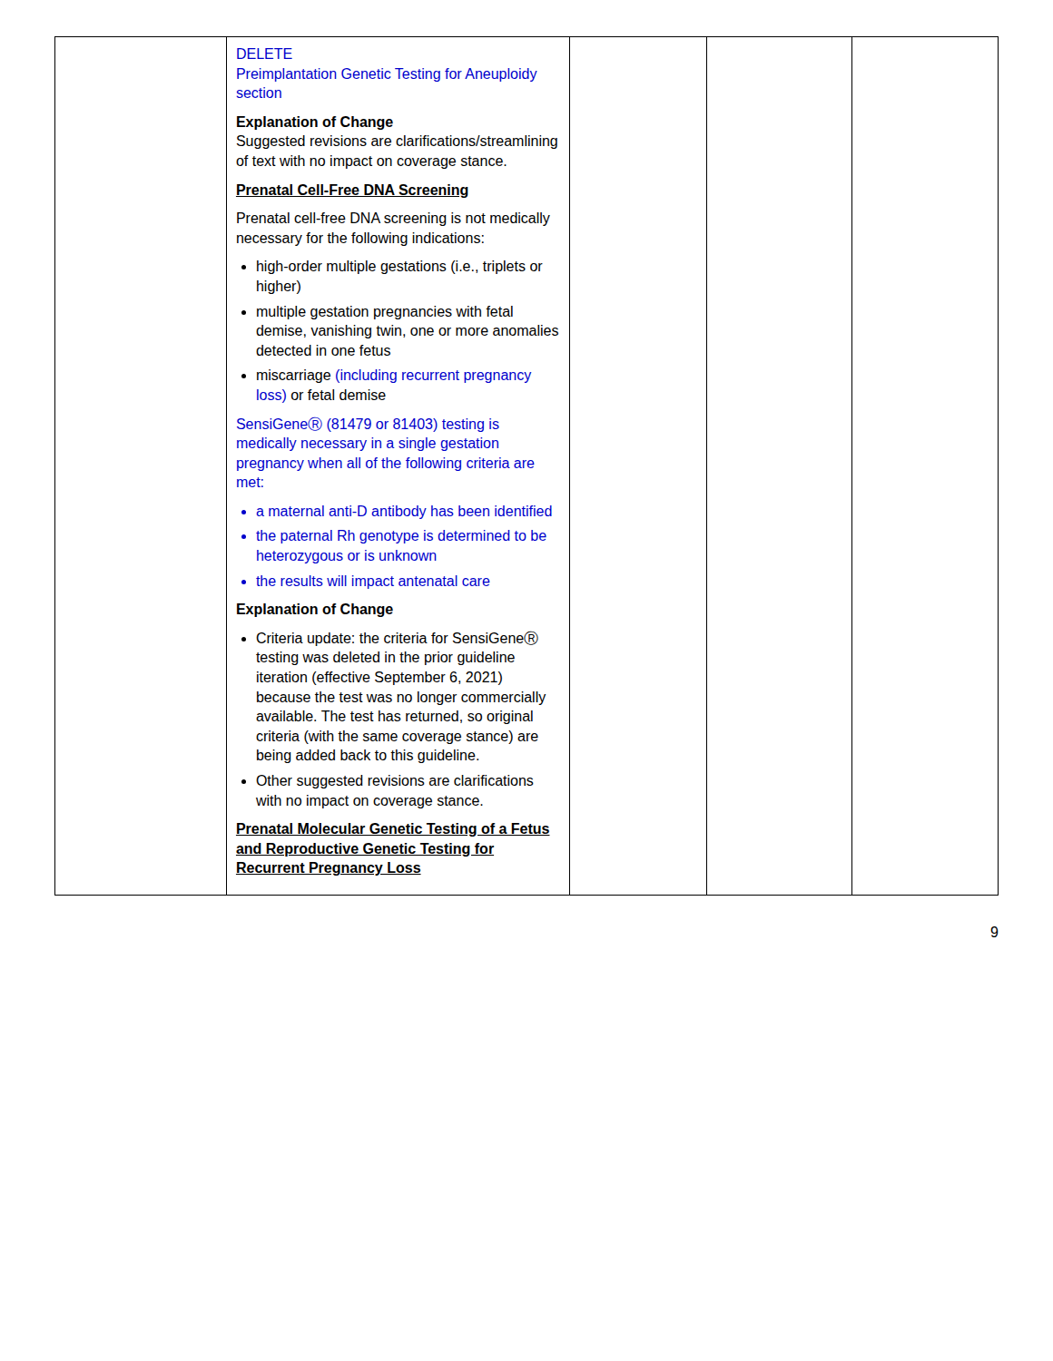| | DELETE Preimplantation Genetic Testing for Aneuploidy section Explanation of Change Suggested revisions are clarifications/streamlining of text with no impact on coverage stance. Prenatal Cell-Free DNA Screening Prenatal cell-free DNA screening is not medically necessary for the following indications: high-order multiple gestations (i.e., triplets or higher) multiple gestation pregnancies with fetal demise, vanishing twin, one or more anomalies detected in one fetus miscarriage (including recurrent pregnancy loss) or fetal demise SensiGeneⓇ (81479 or 81403) testing is medically necessary in a single gestation pregnancy when all of the following criteria are met: a maternal anti-D antibody has been identified the paternal Rh genotype is determined to be heterozygous or is unknown the results will impact antenatal care Explanation of Change Criteria update: the criteria for SensiGeneⓇ testing was deleted in the prior guideline iteration (effective September 6, 2021) because the test was no longer commercially available. The test has returned, so original criteria (with the same coverage stance) are being added back to this guideline. Other suggested revisions are clarifications with no impact on coverage stance. Prenatal Molecular Genetic Testing of a Fetus and Reproductive Genetic Testing for Recurrent Pregnancy Loss | | | |
9